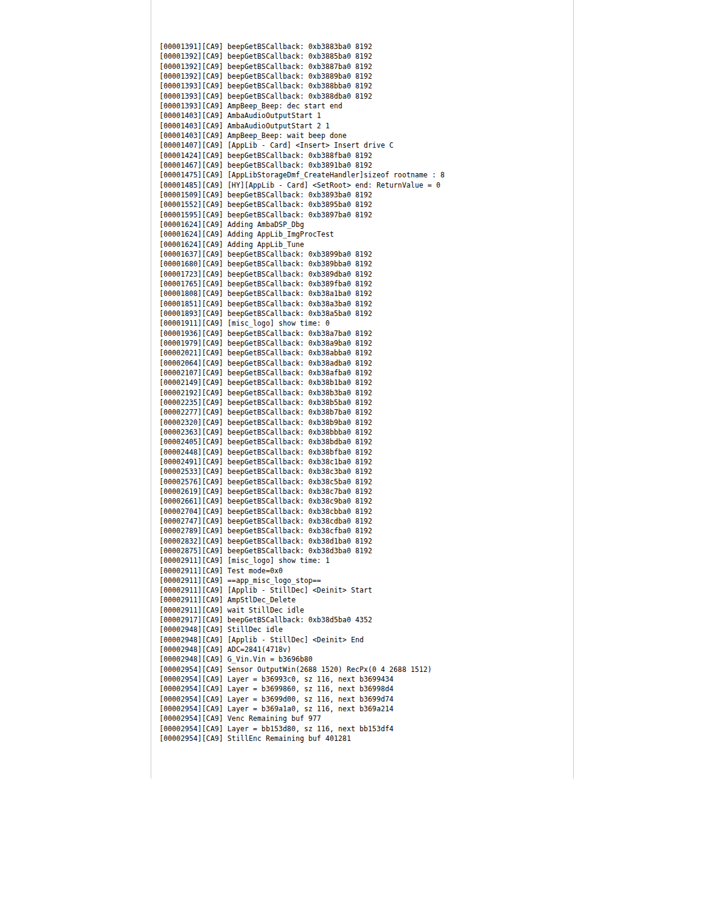[00001391][CA9] beepGetBSCallback: 0xb3883ba0 8192
[00001392][CA9] beepGetBSCallback: 0xb3885ba0 8192
[00001392][CA9] beepGetBSCallback: 0xb3887ba0 8192
[00001392][CA9] beepGetBSCallback: 0xb3889ba0 8192
[00001393][CA9] beepGetBSCallback: 0xb388bba0 8192
[00001393][CA9] beepGetBSCallback: 0xb388dba0 8192
[00001393][CA9] AmpBeep_Beep: dec start end
[00001403][CA9] AmbaAudioOutputStart 1
[00001403][CA9] AmbaAudioOutputStart 2 1
[00001403][CA9] AmpBeep_Beep: wait beep done
[00001407][CA9] [AppLib - Card] <Insert> Insert drive C
[00001424][CA9] beepGetBSCallback: 0xb388fba0 8192
[00001467][CA9] beepGetBSCallback: 0xb3891ba0 8192
[00001475][CA9] [AppLibStorageDmf_CreateHandler]sizeof rootname : 8
[00001485][CA9] [HY][AppLib - Card] <SetRoot> end: ReturnValue = 0
[00001509][CA9] beepGetBSCallback: 0xb3893ba0 8192
[00001552][CA9] beepGetBSCallback: 0xb3895ba0 8192
[00001595][CA9] beepGetBSCallback: 0xb3897ba0 8192
[00001624][CA9] Adding AmbaDSP_Dbg
[00001624][CA9] Adding AppLib_ImgProcTest
[00001624][CA9] Adding AppLib_Tune
[00001637][CA9] beepGetBSCallback: 0xb3899ba0 8192
[00001680][CA9] beepGetBSCallback: 0xb389bba0 8192
[00001723][CA9] beepGetBSCallback: 0xb389dba0 8192
[00001765][CA9] beepGetBSCallback: 0xb389fba0 8192
[00001808][CA9] beepGetBSCallback: 0xb38a1ba0 8192
[00001851][CA9] beepGetBSCallback: 0xb38a3ba0 8192
[00001893][CA9] beepGetBSCallback: 0xb38a5ba0 8192
[00001911][CA9] [misc_logo] show time: 0
[00001936][CA9] beepGetBSCallback: 0xb38a7ba0 8192
[00001979][CA9] beepGetBSCallback: 0xb38a9ba0 8192
[00002021][CA9] beepGetBSCallback: 0xb38abba0 8192
[00002064][CA9] beepGetBSCallback: 0xb38adba0 8192
[00002107][CA9] beepGetBSCallback: 0xb38afba0 8192
[00002149][CA9] beepGetBSCallback: 0xb38b1ba0 8192
[00002192][CA9] beepGetBSCallback: 0xb38b3ba0 8192
[00002235][CA9] beepGetBSCallback: 0xb38b5ba0 8192
[00002277][CA9] beepGetBSCallback: 0xb38b7ba0 8192
[00002320][CA9] beepGetBSCallback: 0xb38b9ba0 8192
[00002363][CA9] beepGetBSCallback: 0xb38bbba0 8192
[00002405][CA9] beepGetBSCallback: 0xb38bdba0 8192
[00002448][CA9] beepGetBSCallback: 0xb38bfba0 8192
[00002491][CA9] beepGetBSCallback: 0xb38c1ba0 8192
[00002533][CA9] beepGetBSCallback: 0xb38c3ba0 8192
[00002576][CA9] beepGetBSCallback: 0xb38c5ba0 8192
[00002619][CA9] beepGetBSCallback: 0xb38c7ba0 8192
[00002661][CA9] beepGetBSCallback: 0xb38c9ba0 8192
[00002704][CA9] beepGetBSCallback: 0xb38cbba0 8192
[00002747][CA9] beepGetBSCallback: 0xb38cdba0 8192
[00002789][CA9] beepGetBSCallback: 0xb38cfba0 8192
[00002832][CA9] beepGetBSCallback: 0xb38d1ba0 8192
[00002875][CA9] beepGetBSCallback: 0xb38d3ba0 8192
[00002911][CA9] [misc_logo] show time: 1
[00002911][CA9] Test mode=0x0
[00002911][CA9] ==app_misc_logo_stop==
[00002911][CA9] [Applib - StillDec] <Deinit> Start
[00002911][CA9] AmpStlDec_Delete
[00002911][CA9] wait StillDec idle
[00002917][CA9] beepGetBSCallback: 0xb38d5ba0 4352
[00002948][CA9] StillDec idle
[00002948][CA9] [Applib - StillDec] <Deinit> End
[00002948][CA9] ADC=2841(4718v)
[00002948][CA9] G_Vin.Vin = b3696b80
[00002954][CA9] Sensor OutputWin(2688 1520) RecPx(0 4 2688 1512)
[00002954][CA9] Layer = b36993c0, sz 116, next b3699434
[00002954][CA9] Layer = b3699860, sz 116, next b36998d4
[00002954][CA9] Layer = b3699d00, sz 116, next b3699d74
[00002954][CA9] Layer = b369a1a0, sz 116, next b369a214
[00002954][CA9] Venc Remaining buf 977
[00002954][CA9] Layer = bb153d80, sz 116, next bb153df4
[00002954][CA9] StillEnc Remaining buf 401281